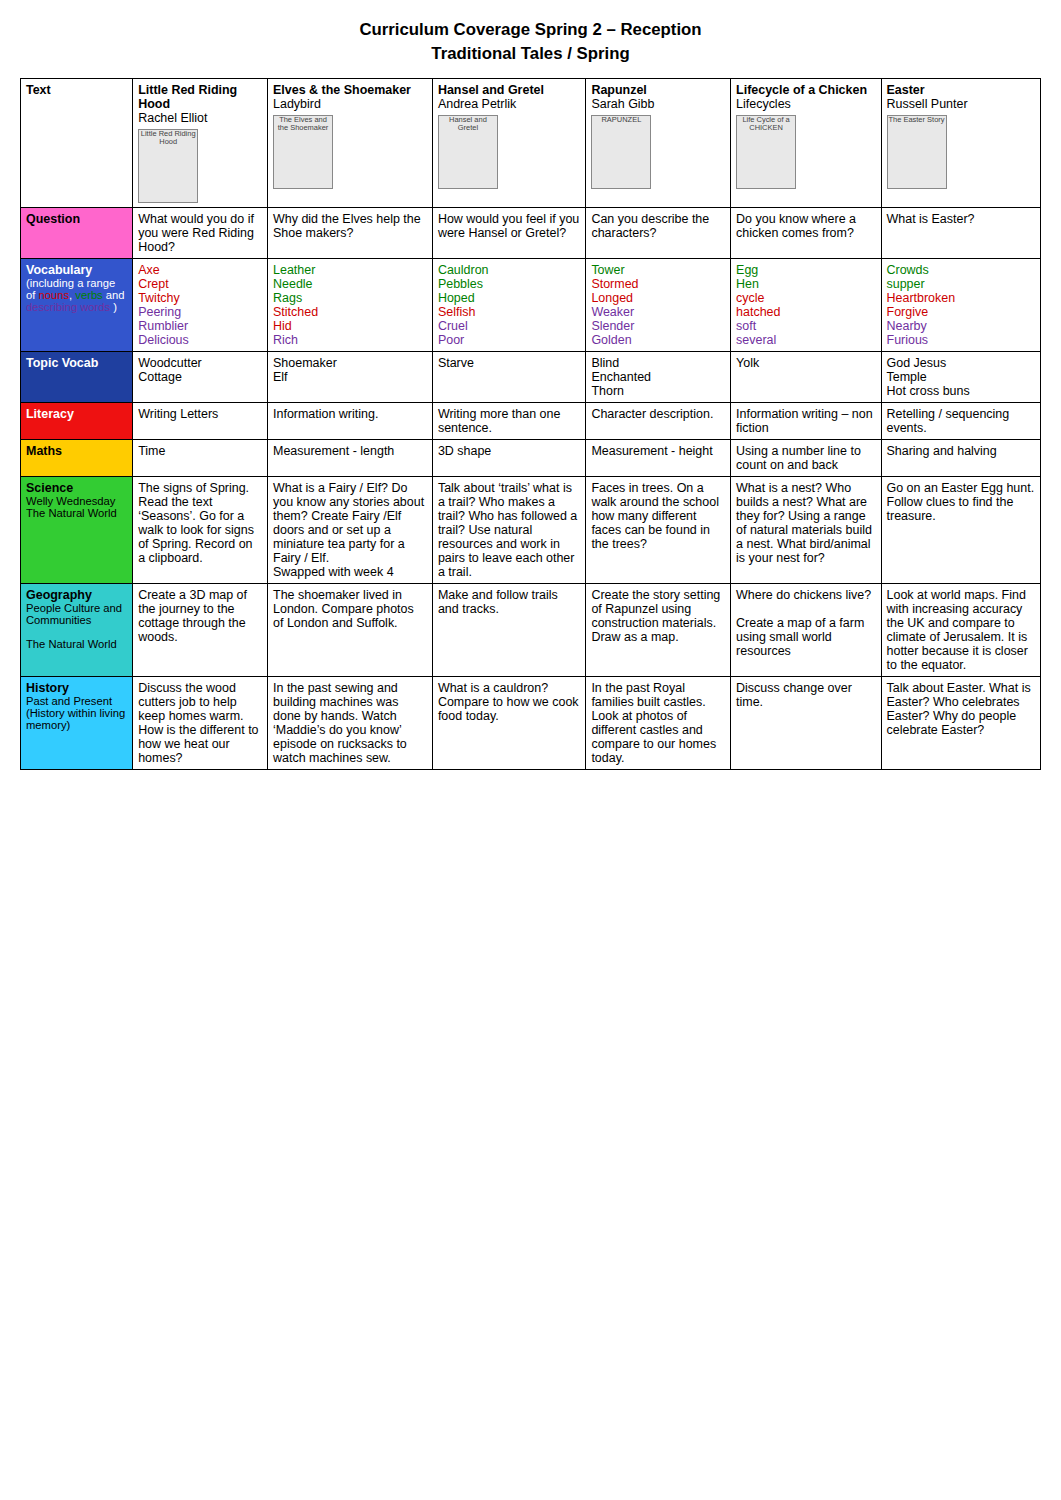Curriculum Coverage Spring 2 – Reception
Traditional Tales / Spring
| Text | Little Red Riding Hood Rachel Elliot Little Red Riding Hood | Elves & the Shoemaker Ladybird The Elves and the Shoemaker | Hansel and Gretel Andrea Petrlik Hansel and Gretel | Rapunzel Sarah Gibb RAPUNZEL | Lifecycle of a Chicken Lifecycles Life Cycle of a CHICKEN | Easter Russell Punter The Easter Story |
| Question | What would you do if you were Red Riding Hood? | Why did the Elves help the Shoe makers? | How would you feel if you were Hansel or Gretel? | Can you describe the characters? | Do you know where a chicken comes from? | What is Easter? |
| Vocabulary (including a range of nouns , verbs and describing words ) | Axe Crept Twitchy Peering Rumblier Delicious | Leather Needle Rags Stitched Hid Rich | Cauldron Pebbles Hoped Selfish Cruel Poor | Tower Stormed Longed Weaker Slender Golden | Egg Hen cycle hatched soft several | Crowds supper Heartbroken Forgive Nearby Furious |
| Topic Vocab | Woodcutter Cottage | Shoemaker Elf | Starve | Blind Enchanted Thorn | Yolk | God Jesus Temple Hot cross buns |
| Literacy | Writing Letters | Information writing. | Writing more than one sentence. | Character description. | Information writing – non fiction | Retelling / sequencing events. |
| Maths | Time | Measurement - length | 3D shape | Measurement - height | Using a number line to count on and back | Sharing and halving |
| Science Welly Wednesday The Natural World | The signs of Spring. Read the text ‘Seasons’. Go for a walk to look for signs of Spring. Record on a clipboard. | What is a Fairy / Elf? Do you know any stories about them? Create Fairy /Elf doors and or set up a miniature tea party for a Fairy / Elf. Swapped with week 4 | Talk about ‘trails’ what is a trail? Who makes a trail? Who has followed a trail? Use natural resources and work in pairs to leave each other a trail. | Faces in trees. On a walk around the school how many different faces can be found in the trees? | What is a nest? Who builds a nest? What are they for? Using a range of natural materials build a nest. What bird/animal is your nest for? | Go on an Easter Egg hunt. Follow clues to find the treasure. |
| Geography People Culture and Communities The Natural World | Create a 3D map of the journey to the cottage through the woods. | The shoemaker lived in London. Compare photos of London and Suffolk. | Make and follow trails and tracks. | Create the story setting of Rapunzel using construction materials. Draw as a map. | Where do chickens live? Create a map of a farm using small world resources | Look at world maps. Find with increasing accuracy the UK and compare to climate of Jerusalem. It is hotter because it is closer to the equator. |
| History Past and Present (History within living memory) | Discuss the wood cutters job to help keep homes warm. How is the different to how we heat our homes? | In the past sewing and building machines was done by hands. Watch ‘Maddie’s do you know’ episode on rucksacks to watch machines sew. | What is a cauldron? Compare to how we cook food today. | In the past Royal families built castles. Look at photos of different castles and compare to our homes today. | Discuss change over time. | Talk about Easter. What is Easter? Who celebrates Easter? Why do people celebrate Easter? |